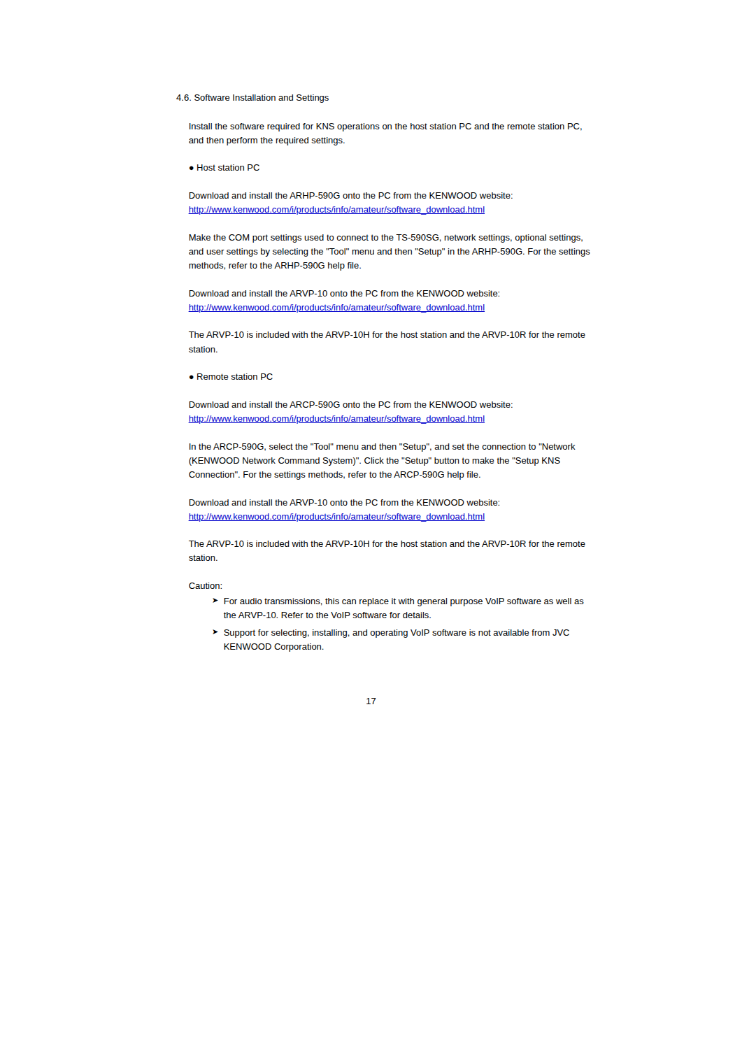4.6. Software Installation and Settings
Install the software required for KNS operations on the host station PC and the remote station PC, and then perform the required settings.
● Host station PC
Download and install the ARHP-590G onto the PC from the KENWOOD website:
http://www.kenwood.com/i/products/info/amateur/software_download.html
Make the COM port settings used to connect to the TS-590SG, network settings, optional settings, and user settings by selecting the "Tool" menu and then "Setup" in the ARHP-590G. For the settings methods, refer to the ARHP-590G help file.
Download and install the ARVP-10 onto the PC from the KENWOOD website:
http://www.kenwood.com/i/products/info/amateur/software_download.html
The ARVP-10 is included with the ARVP-10H for the host station and the ARVP-10R for the remote station.
● Remote station PC
Download and install the ARCP-590G onto the PC from the KENWOOD website:
http://www.kenwood.com/i/products/info/amateur/software_download.html
In the ARCP-590G, select the "Tool" menu and then "Setup", and set the connection to "Network (KENWOOD Network Command System)". Click the "Setup" button to make the "Setup KNS Connection". For the settings methods, refer to the ARCP-590G help file.
Download and install the ARVP-10 onto the PC from the KENWOOD website:
http://www.kenwood.com/i/products/info/amateur/software_download.html
The ARVP-10 is included with the ARVP-10H for the host station and the ARVP-10R for the remote station.
Caution:
For audio transmissions, this can replace it with general purpose VoIP software as well as the ARVP-10. Refer to the VoIP software for details.
Support for selecting, installing, and operating VoIP software is not available from JVC KENWOOD Corporation.
17